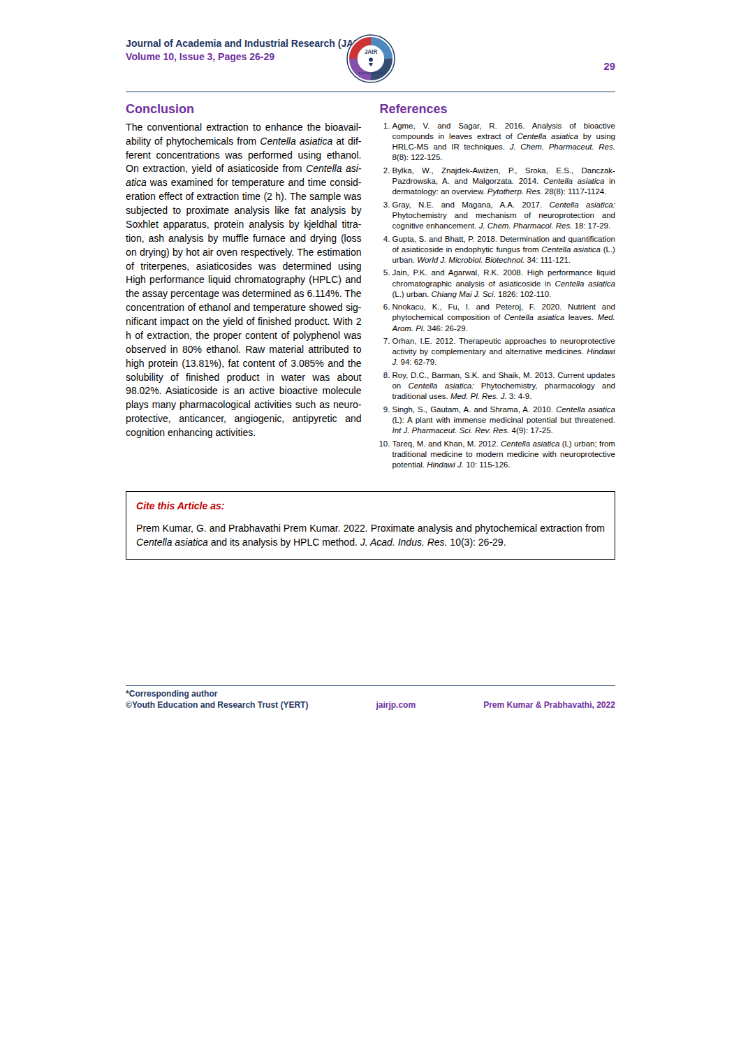Journal of Academia and Industrial Research (JAIR)
Volume 10, Issue 3, Pages 26-29
29
JAIR ACADEMIA & INDUSTRY
Conclusion
The conventional extraction to enhance the bioavailability of phytochemicals from Centella asiatica at different concentrations was performed using ethanol. On extraction, yield of asiaticoside from Centella asiatica was examined for temperature and time consideration effect of extraction time (2 h). The sample was subjected to proximate analysis like fat analysis by Soxhlet apparatus, protein analysis by kjeldhal titration, ash analysis by muffle furnace and drying (loss on drying) by hot air oven respectively. The estimation of triterpenes, asiaticosides was determined using High performance liquid chromatography (HPLC) and the assay percentage was determined as 6.114%. The concentration of ethanol and temperature showed significant impact on the yield of finished product. With 2 h of extraction, the proper content of polyphenol was observed in 80% ethanol. Raw material attributed to high protein (13.81%), fat content of 3.085% and the solubility of finished product in water was about 98.02%. Asiaticoside is an active bioactive molecule plays many pharmacological activities such as neuroprotective, anticancer, angiogenic, antipyretic and cognition enhancing activities.
References
Agme, V. and Sagar, R. 2016. Analysis of bioactive compounds in leaves extract of Centella asiatica by using HRLC-MS and IR techniques. J. Chem. Pharmaceut. Res. 8(8): 122-125.
Bylka, W., Znajdek-Awiżen, P., Sroka, E.S., Danczak-Pazdrowska, A. and Malgorzata. 2014. Centella asiatica in dermatology: an overview. Pytotherp. Res. 28(8): 1117-1124.
Gray, N.E. and Magana, A.A. 2017. Centella asiatica: Phytochemistry and mechanism of neuroprotection and cognitive enhancement. J. Chem. Pharmacol. Res. 18: 17-29.
Gupta, S. and Bhatt, P. 2018. Determination and quantification of asiaticoside in endophytic fungus from Centella asiatica (L.) urban. World J. Microbiol. Biotechnol. 34: 111-121.
Jain, P.K. and Agarwal, R.K. 2008. High performance liquid chromatographic analysis of asiaticoside in Centella asiatica (L.) urban. Chiang Mai J. Sci. 1826: 102-110.
Nnokacu, K., Fu, I. and Peteroj, F. 2020. Nutrient and phytochemical composition of Centella asiatica leaves. Med. Arom. Pl. 346: 26-29.
Orhan, I.E. 2012. Therapeutic approaches to neuroprotective activity by complementary and alternative medicines. Hindawi J. 94: 62-79.
Roy, D.C., Barman, S.K. and Shaik, M. 2013. Current updates on Centella asiatica: Phytochemistry, pharmacology and traditional uses. Med. Pl. Res. J. 3: 4-9.
Singh, S., Gautam, A. and Shrama, A. 2010. Centella asiatica (L): A plant with immense medicinal potential but threatened. Int J. Pharmaceut. Sci. Rev. Res. 4(9): 17-25.
Tareq, M. and Khan, M. 2012. Centella asiatica (L) urban; from traditional medicine to modern medicine with neuroprotective potential. Hindawi J. 10: 115-126.
Cite this Article as:
Prem Kumar, G. and Prabhavathi Prem Kumar. 2022. Proximate analysis and phytochemical extraction from Centella asiatica and its analysis by HPLC method. J. Acad. Indus. Res. 10(3): 26-29.
*Corresponding author
©Youth Education and Research Trust (YERT) jairjp.com Prem Kumar & Prabhavathi, 2022